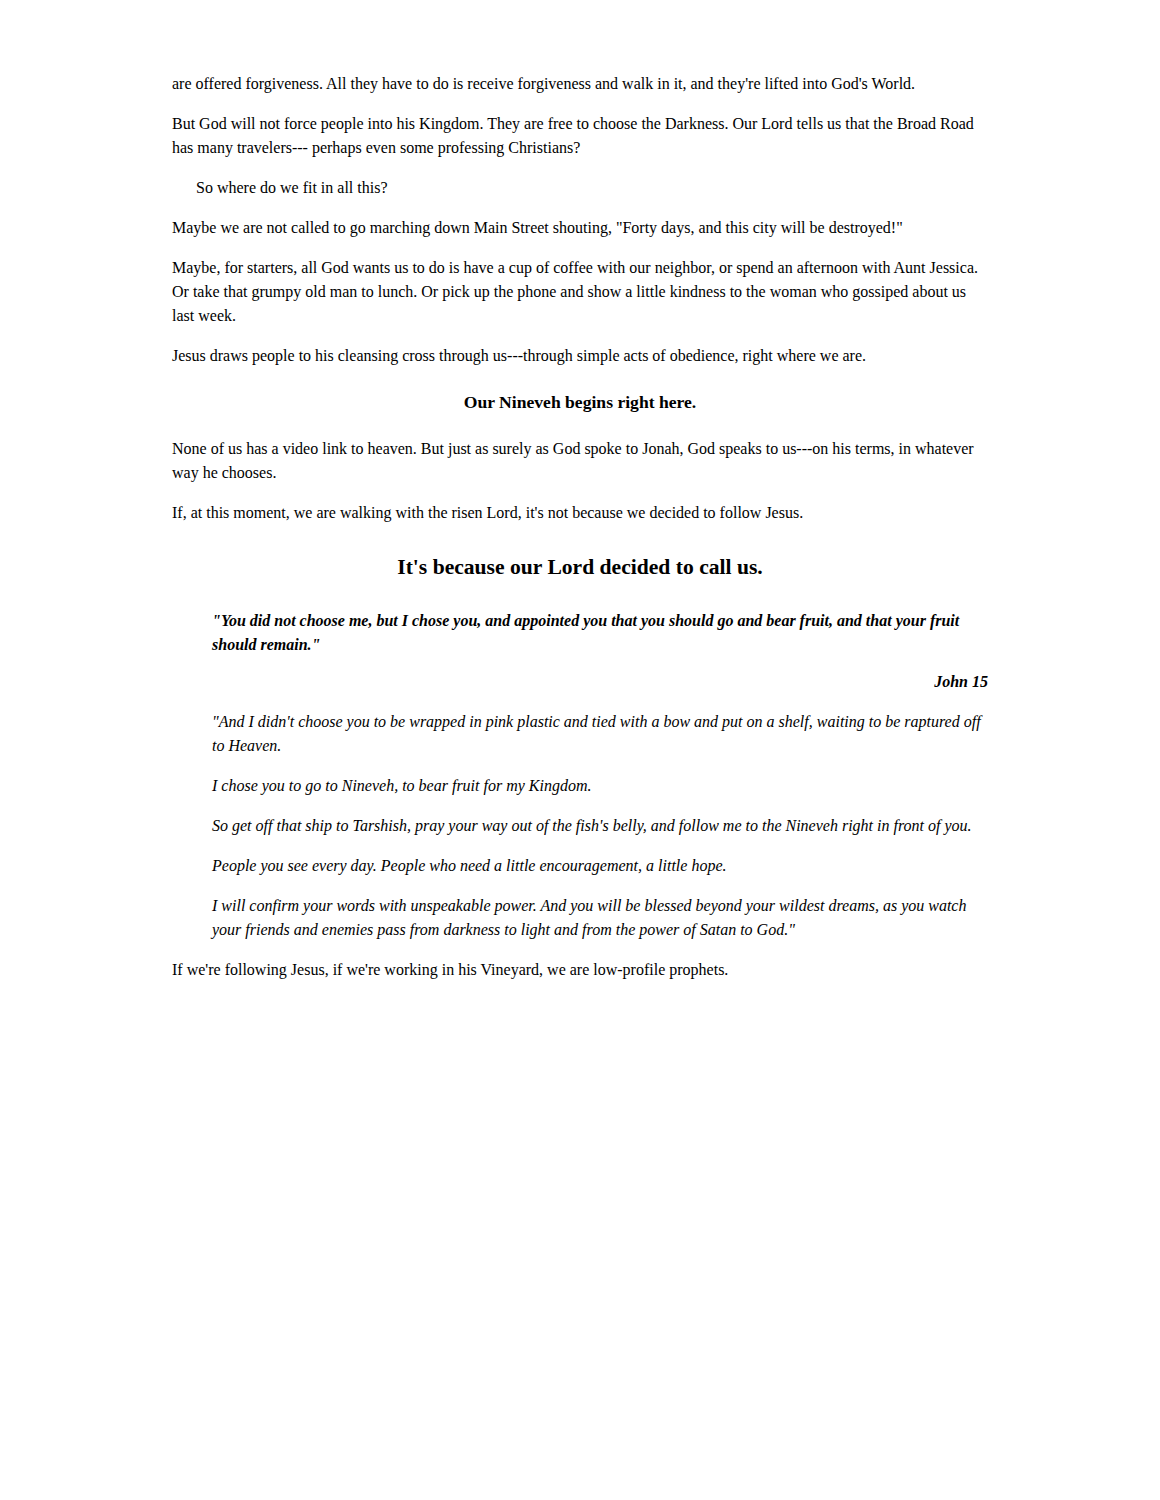are offered forgiveness. All they have to do is receive forgiveness and walk in it, and they're lifted into God's World.
But God will not force people into his Kingdom. They are free to choose the Darkness. Our Lord tells us that the Broad Road has many travelers--- perhaps even some professing Christians?
So where do we fit in all this?
Maybe we are not called to go marching down Main Street shouting, "Forty days, and this city will be destroyed!"
Maybe, for starters, all God wants us to do is have a cup of coffee with our neighbor, or spend an afternoon with Aunt Jessica. Or take that grumpy old man to lunch. Or pick up the phone and show a little kindness to the woman who gossiped about us last week.
Jesus draws people to his cleansing cross through us---through simple acts of obedience, right where we are.
Our Nineveh begins right here.
None of us has a video link to heaven. But just as surely as God spoke to Jonah, God speaks to us---on his terms, in whatever way he chooses.
If, at this moment, we are walking with the risen Lord, it's not because we decided to follow Jesus.
It's because our Lord decided to call us.
"You did not choose me, but I chose you, and appointed you that you should go and bear fruit, and that your fruit should remain." John 15
"And I didn't choose you to be wrapped in pink plastic and tied with a bow and put on a shelf, waiting to be raptured off to Heaven.
I chose you to go to Nineveh, to bear fruit for my Kingdom.
So get off that ship to Tarshish, pray your way out of the fish's belly, and follow me to the Nineveh right in front of you.
People you see every day. People who need a little encouragement, a little hope.
I will confirm your words with unspeakable power. And you will be blessed beyond your wildest dreams, as you watch your friends and enemies pass from darkness to light and from the power of Satan to God."
If we're following Jesus, if we're working in his Vineyard, we are low-profile prophets.